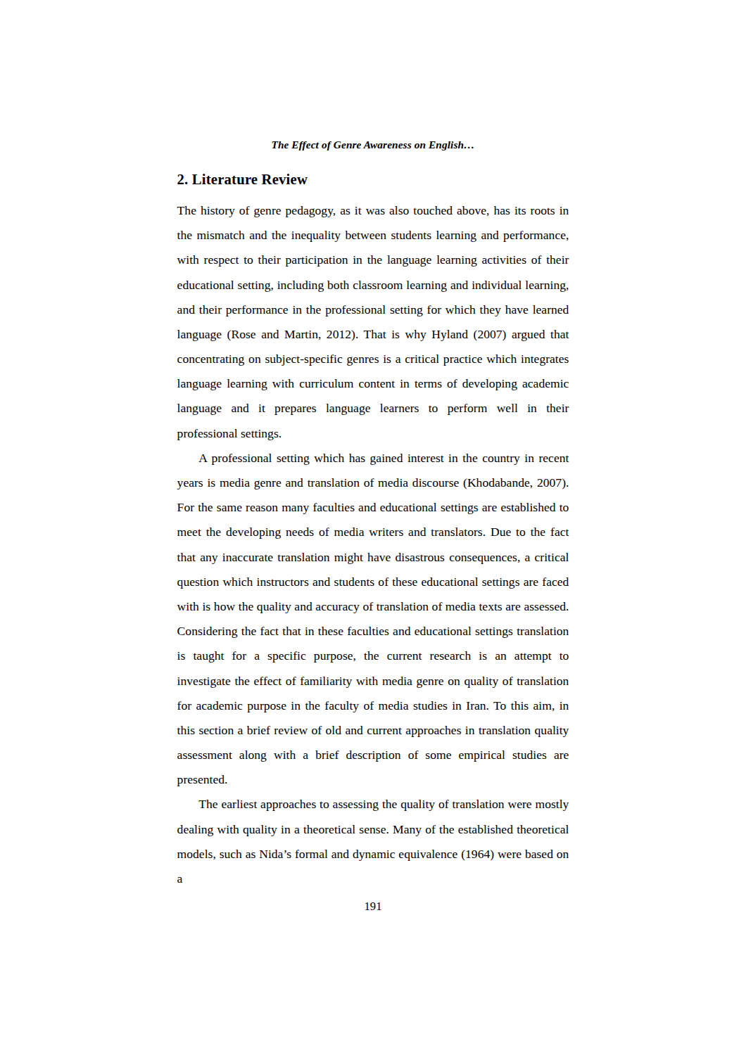The Effect of Genre Awareness on English…
2. Literature Review
The history of genre pedagogy, as it was also touched above, has its roots in the mismatch and the inequality between students learning and performance, with respect to their participation in the language learning activities of their educational setting, including both classroom learning and individual learning, and their performance in the professional setting for which they have learned language (Rose and Martin, 2012). That is why Hyland (2007) argued that concentrating on subject-specific genres is a critical practice which integrates language learning with curriculum content in terms of developing academic language and it prepares language learners to perform well in their professional settings.
A professional setting which has gained interest in the country in recent years is media genre and translation of media discourse (Khodabande, 2007). For the same reason many faculties and educational settings are established to meet the developing needs of media writers and translators. Due to the fact that any inaccurate translation might have disastrous consequences, a critical question which instructors and students of these educational settings are faced with is how the quality and accuracy of translation of media texts are assessed. Considering the fact that in these faculties and educational settings translation is taught for a specific purpose, the current research is an attempt to investigate the effect of familiarity with media genre on quality of translation for academic purpose in the faculty of media studies in Iran. To this aim, in this section a brief review of old and current approaches in translation quality assessment along with a brief description of some empirical studies are presented.
The earliest approaches to assessing the quality of translation were mostly dealing with quality in a theoretical sense. Many of the established theoretical models, such as Nida’s formal and dynamic equivalence (1964) were based on a
191